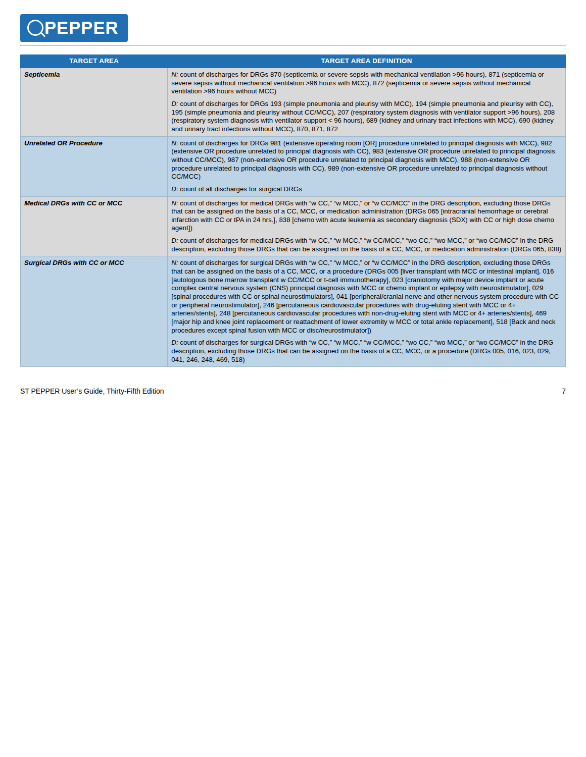PEPPER
| TARGET AREA | TARGET AREA DEFINITION |
| --- | --- |
| Septicemia | N: count of discharges for DRGs 870 (septicemia or severe sepsis with mechanical ventilation >96 hours), 871 (septicemia or severe sepsis without mechanical ventilation >96 hours with MCC), 872 (septicemia or severe sepsis without mechanical ventilation >96 hours without MCC) D: count of discharges for DRGs 193 (simple pneumonia and pleurisy with MCC), 194 (simple pneumonia and pleurisy with CC), 195 (simple pneumonia and pleurisy without CC/MCC), 207 (respiratory system diagnosis with ventilator support >96 hours), 208 (respiratory system diagnosis with ventilator support < 96 hours), 689 (kidney and urinary tract infections with MCC), 690 (kidney and urinary tract infections without MCC), 870, 871, 872 |
| Unrelated OR Procedure | N : count of discharges for DRGs 981 (extensive operating room [OR] procedure unrelated to principal diagnosis with MCC), 982 (extensive OR procedure unrelated to principal diagnosis with CC), 983 (extensive OR procedure unrelated to principal diagnosis without CC/MCC), 987 (non-extensive OR procedure unrelated to principal diagnosis with MCC), 988 (non-extensive OR procedure unrelated to principal diagnosis with CC), 989 (non-extensive OR procedure unrelated to principal diagnosis without CC/MCC) D : count of all discharges for surgical DRGs |
| Medical DRGs with CC or MCC | N: count of discharges for medical DRGs with “w CC,” “w MCC,” or “w CC/MCC” in the DRG description, excluding those DRGs that can be assigned on the basis of a CC, MCC, or medication administration (DRGs 065 [intracranial hemorrhage or cerebral infarction with CC or tPA in 24 hrs.], 838 [chemo with acute leukemia as secondary diagnosis (SDX) with CC or high dose chemo agent]) D: count of discharges for medical DRGs with “w CC,” “w MCC,” “w CC/MCC,” “wo CC,” “wo MCC,” or “wo CC/MCC” in the DRG description, excluding those DRGs that can be assigned on the basis of a CC, MCC, or medication administration (DRGs 065, 838) |
| Surgical DRGs with CC or MCC | N: count of discharges for surgical DRGs with “w CC,” “w MCC,” or “w CC/MCC” in the DRG description, excluding those DRGs that can be assigned on the basis of a CC, MCC, or a procedure (DRGs 005 [liver transplant with MCC or intestinal implant], 016 [autologous bone marrow transplant w CC/MCC or t-cell immunotherapy], 023 [craniotomy with major device implant or acute complex central nervous system (CNS) principal diagnosis with MCC or chemo implant or epilepsy with neurostimulator], 029 [spinal procedures with CC or spinal neurostimulators], 041 [peripheral/cranial nerve and other nervous system procedure with CC or peripheral neurostimulator], 246 [percutaneous cardiovascular procedures with drug-eluting stent with MCC or 4+ arteries/stents], 248 [percutaneous cardiovascular procedures with non-drug-eluting stent with MCC or 4+ arteries/stents], 469 [major hip and knee joint replacement or reattachment of lower extremity w MCC or total ankle replacement], 518 [Back and neck procedures except spinal fusion with MCC or disc/neurostimulator]) D: count of discharges for surgical DRGs with “w CC,” “w MCC,” “w CC/MCC,” “wo CC,” “wo MCC,” or “wo CC/MCC” in the DRG description, excluding those DRGs that can be assigned on the basis of a CC, MCC, or a procedure (DRGs 005, 016, 023, 029, 041, 246, 248, 469, 518) |
ST PEPPER User’s Guide, Thirty-Fifth Edition
7